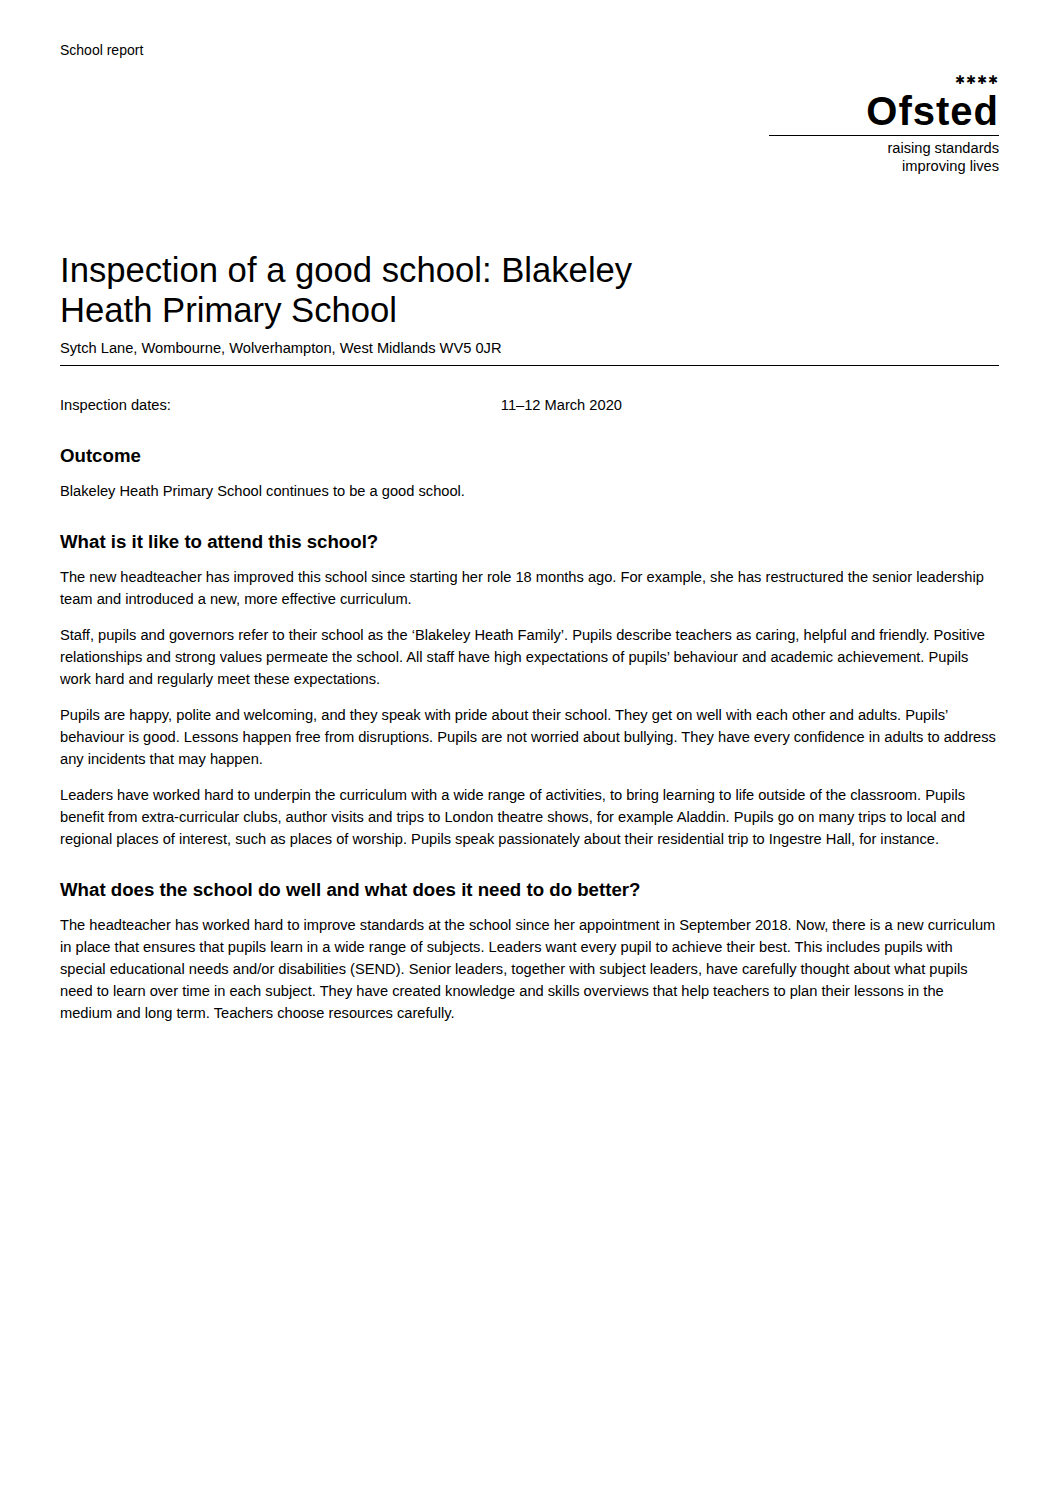School report
✱✱✱✱
Ofsted
raising standards
improving lives
Inspection of a good school: Blakeley Heath Primary School
Sytch Lane, Wombourne, Wolverhampton, West Midlands WV5 0JR
Inspection dates: 11–12 March 2020
Outcome
Blakeley Heath Primary School continues to be a good school.
What is it like to attend this school?
The new headteacher has improved this school since starting her role 18 months ago. For example, she has restructured the senior leadership team and introduced a new, more effective curriculum.
Staff, pupils and governors refer to their school as the ‘Blakeley Heath Family’. Pupils describe teachers as caring, helpful and friendly. Positive relationships and strong values permeate the school. All staff have high expectations of pupils’ behaviour and academic achievement. Pupils work hard and regularly meet these expectations.
Pupils are happy, polite and welcoming, and they speak with pride about their school. They get on well with each other and adults. Pupils’ behaviour is good. Lessons happen free from disruptions. Pupils are not worried about bullying. They have every confidence in adults to address any incidents that may happen.
Leaders have worked hard to underpin the curriculum with a wide range of activities, to bring learning to life outside of the classroom. Pupils benefit from extra-curricular clubs, author visits and trips to London theatre shows, for example Aladdin. Pupils go on many trips to local and regional places of interest, such as places of worship. Pupils speak passionately about their residential trip to Ingestre Hall, for instance.
What does the school do well and what does it need to do better?
The headteacher has worked hard to improve standards at the school since her appointment in September 2018. Now, there is a new curriculum in place that ensures that pupils learn in a wide range of subjects. Leaders want every pupil to achieve their best. This includes pupils with special educational needs and/or disabilities (SEND). Senior leaders, together with subject leaders, have carefully thought about what pupils need to learn over time in each subject. They have created knowledge and skills overviews that help teachers to plan their lessons in the medium and long term. Teachers choose resources carefully.